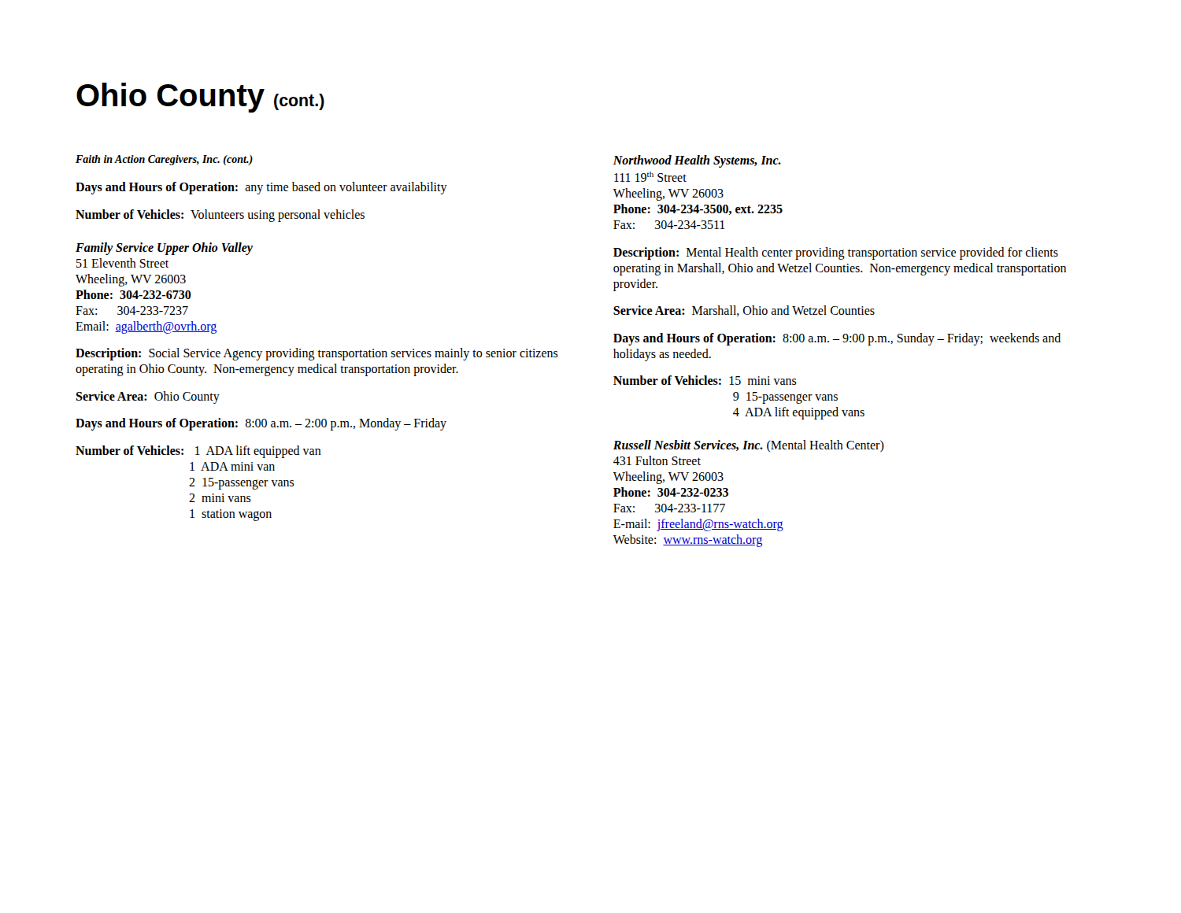Ohio County (cont.)
Faith in Action Caregivers, Inc. (cont.)
Days and Hours of Operation: any time based on volunteer availability
Number of Vehicles: Volunteers using personal vehicles
Family Service Upper Ohio Valley
51 Eleventh Street
Wheeling, WV 26003
Phone: 304-232-6730
Fax: 304-233-7237
Email: agalberth@ovrh.org
Description: Social Service Agency providing transportation services mainly to senior citizens operating in Ohio County. Non-emergency medical transportation provider.
Service Area: Ohio County
Days and Hours of Operation: 8:00 a.m. – 2:00 p.m., Monday – Friday
Number of Vehicles: 1 ADA lift equipped van
1 ADA mini van
2 15-passenger vans
2 mini vans
1 station wagon
Northwood Health Systems, Inc.
111 19th Street
Wheeling, WV 26003
Phone: 304-234-3500, ext. 2235
Fax: 304-234-3511
Description: Mental Health center providing transportation service provided for clients operating in Marshall, Ohio and Wetzel Counties. Non-emergency medical transportation provider.
Service Area: Marshall, Ohio and Wetzel Counties
Days and Hours of Operation: 8:00 a.m. – 9:00 p.m., Sunday – Friday; weekends and holidays as needed.
Number of Vehicles: 15 mini vans
9 15-passenger vans
4 ADA lift equipped vans
Russell Nesbitt Services, Inc. (Mental Health Center)
431 Fulton Street
Wheeling, WV 26003
Phone: 304-232-0233
Fax: 304-233-1177
E-mail: jfreeland@rns-watch.org
Website: www.rns-watch.org